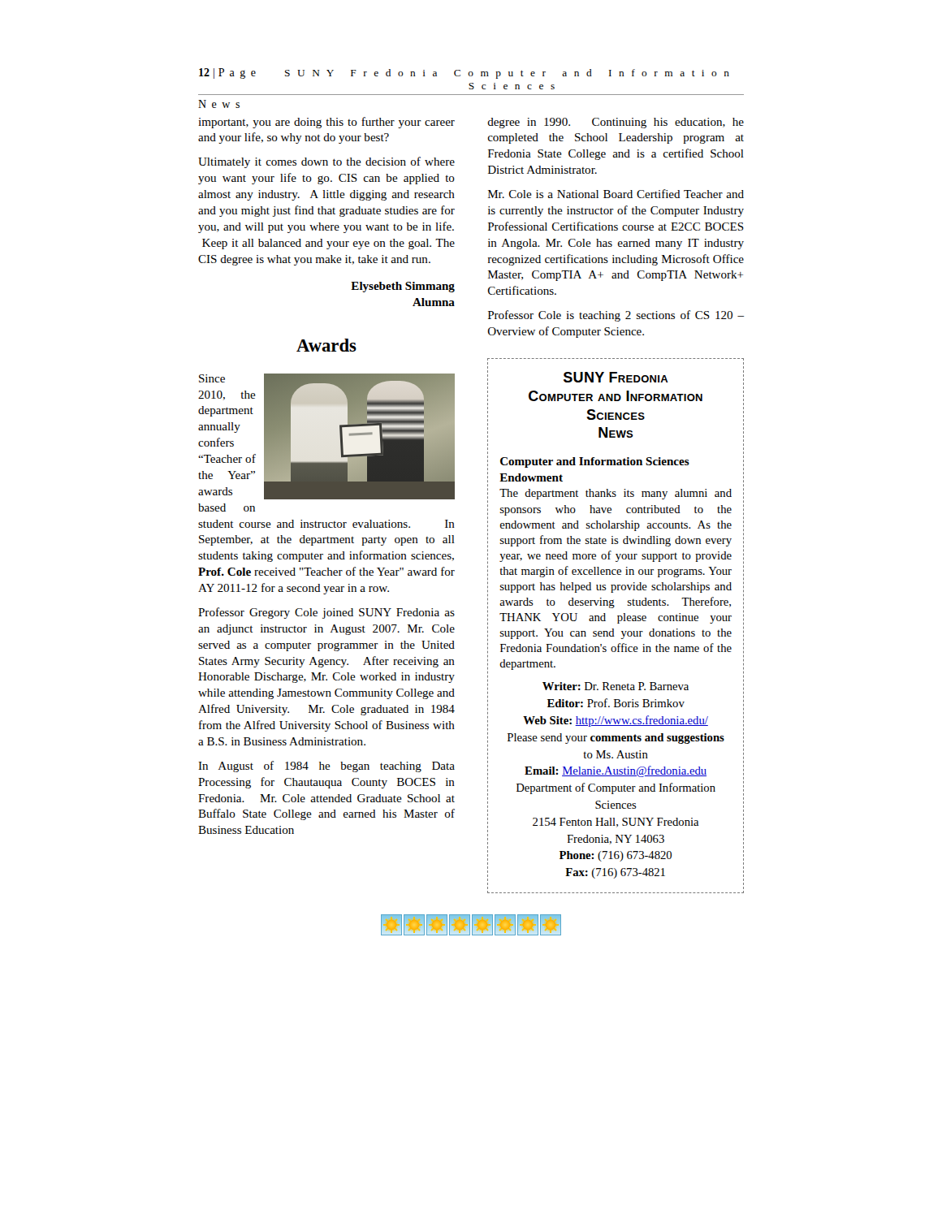12|P a g e S U N Y F r e d o n i a C o m p u t e r a n d I n f o r m a t i o n S c i e n c e s
N e w s
important, you are doing this to further your career and your life, so why not do your best?
Ultimately it comes down to the decision of where you want your life to go. CIS can be applied to almost any industry. A little digging and research and you might just find that graduate studies are for you, and will put you where you want to be in life. Keep it all balanced and your eye on the goal. The CIS degree is what you make it, take it and run.
Elysebeth Simmang
Alumna
Awards
Since 2010, the department annually confers “Teacher of the Year” awards based on student course and instructor evaluations. In September, at the department party open to all students taking computer and information sciences, Prof. Cole received "Teacher of the Year" award for AY 2011-12 for a second year in a row.
Professor Gregory Cole joined SUNY Fredonia as an adjunct instructor in August 2007. Mr. Cole served as a computer programmer in the United States Army Security Agency. After receiving an Honorable Discharge, Mr. Cole worked in industry while attending Jamestown Community College and Alfred University. Mr. Cole graduated in 1984 from the Alfred University School of Business with a B.S. in Business Administration.
In August of 1984 he began teaching Data Processing for Chautauqua County BOCES in Fredonia. Mr. Cole attended Graduate School at Buffalo State College and earned his Master of Business Education
degree in 1990. Continuing his education, he completed the School Leadership program at Fredonia State College and is a certified School District Administrator.
Mr. Cole is a National Board Certified Teacher and is currently the instructor of the Computer Industry Professional Certifications course at E2CC BOCES in Angola. Mr. Cole has earned many IT industry recognized certifications including Microsoft Office Master, CompTIA A+ and CompTIA Network+ Certifications.
Professor Cole is teaching 2 sections of CS 120 – Overview of Computer Science.
SUNY Fredonia
Computer and Information Sciences
News
Computer and Information Sciences Endowment
The department thanks its many alumni and sponsors who have contributed to the endowment and scholarship accounts. As the support from the state is dwindling down every year, we need more of your support to provide that margin of excellence in our programs. Your support has helped us provide scholarships and awards to deserving students. Therefore, THANK YOU and please continue your support. You can send your donations to the Fredonia Foundation's office in the name of the department.
Writer: Dr. Reneta P. Barneva
Editor: Prof. Boris Brimkov
Web Site: http://www.cs.fredonia.edu/
Please send your comments and suggestions
to Ms. Austin
Email: Melanie.Austin@fredonia.edu
Department of Computer and Information Sciences
2154 Fenton Hall, SUNY Fredonia
Fredonia, NY 14063
Phone: (716) 673-4820
Fax: (716) 673-4821